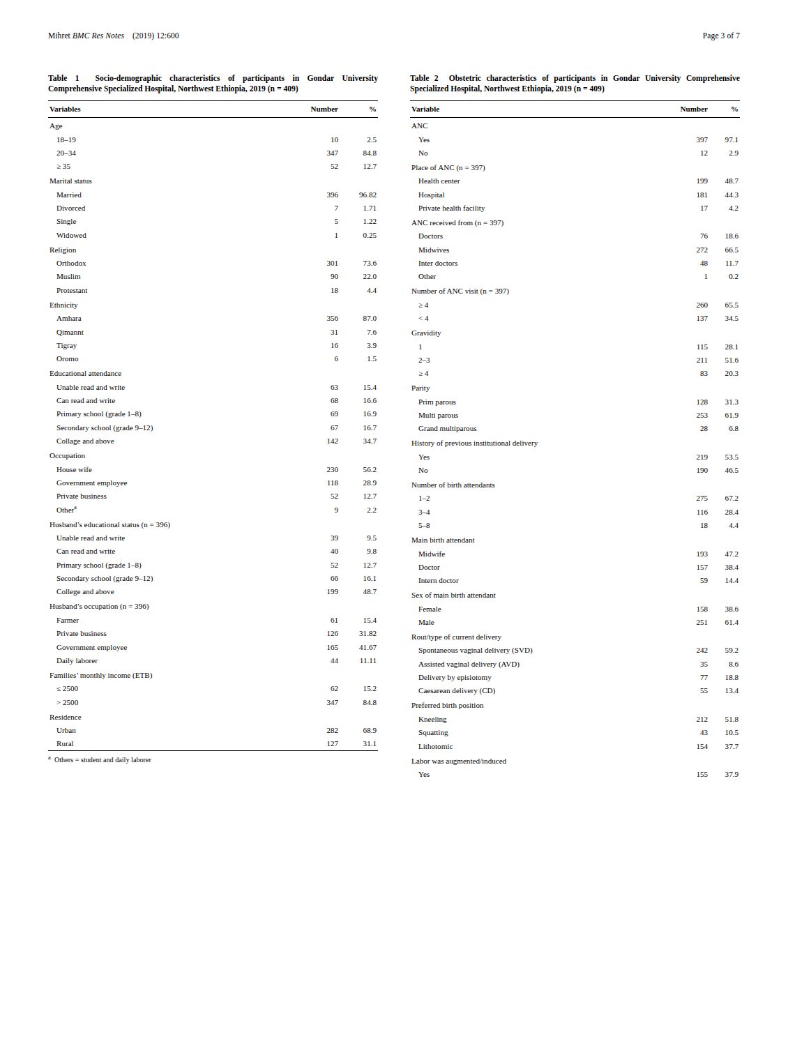Mihret BMC Res Notes (2019) 12:600
Page 3 of 7
Table 1 Socio-demographic characteristics of participants in Gondar University Comprehensive Specialized Hospital, Northwest Ethiopia, 2019 (n = 409)
| Variables | Number | % |
| --- | --- | --- |
| Age | | |
| 18–19 | 10 | 2.5 |
| 20–34 | 347 | 84.8 |
| ≥ 35 | 52 | 12.7 |
| Marital status | | |
| Married | 396 | 96.82 |
| Divorced | 7 | 1.71 |
| Single | 5 | 1.22 |
| Widowed | 1 | 0.25 |
| Religion | | |
| Orthodox | 301 | 73.6 |
| Muslim | 90 | 22.0 |
| Protestant | 18 | 4.4 |
| Ethnicity | | |
| Amhara | 356 | 87.0 |
| Qimannt | 31 | 7.6 |
| Tigray | 16 | 3.9 |
| Oromo | 6 | 1.5 |
| Educational attendance | | |
| Unable read and write | 63 | 15.4 |
| Can read and write | 68 | 16.6 |
| Primary school (grade 1–8) | 69 | 16.9 |
| Secondary school (grade 9–12) | 67 | 16.7 |
| Collage and above | 142 | 34.7 |
| Occupation | | |
| House wife | 230 | 56.2 |
| Government employee | 118 | 28.9 |
| Private business | 52 | 12.7 |
| Other a | 9 | 2.2 |
| Husband’s educational status (n = 396) | | |
| Unable read and write | 39 | 9.5 |
| Can read and write | 40 | 9.8 |
| Primary school (grade 1–8) | 52 | 12.7 |
| Secondary school (grade 9–12) | 66 | 16.1 |
| College and above | 199 | 48.7 |
| Husband’s occupation (n = 396) | | |
| Farmer | 61 | 15.4 |
| Private business | 126 | 31.82 |
| Government employee | 165 | 41.67 |
| Daily laborer | 44 | 11.11 |
| Families’ monthly income (ETB) | | |
| ≤ 2500 | 62 | 15.2 |
| > 2500 | 347 | 84.8 |
| Residence | | |
| Urban | 282 | 68.9 |
| Rural | 127 | 31.1 |
a Others = student and daily laborer
Table 2 Obstetric characteristics of participants in Gondar University Comprehensive Specialized Hospital, Northwest Ethiopia, 2019 (n = 409)
| Variable | Number | % |
| --- | --- | --- |
| ANC | | |
| Yes | 397 | 97.1 |
| No | 12 | 2.9 |
| Place of ANC (n = 397) | | |
| Health center | 199 | 48.7 |
| Hospital | 181 | 44.3 |
| Private health facility | 17 | 4.2 |
| ANC received from (n = 397) | | |
| Doctors | 76 | 18.6 |
| Midwives | 272 | 66.5 |
| Inter doctors | 48 | 11.7 |
| Other | 1 | 0.2 |
| Number of ANC visit (n = 397) | | |
| ≥ 4 | 260 | 65.5 |
| < 4 | 137 | 34.5 |
| Gravidity | | |
| 1 | 115 | 28.1 |
| 2–3 | 211 | 51.6 |
| ≥ 4 | 83 | 20.3 |
| Parity | | |
| Prim parous | 128 | 31.3 |
| Multi parous | 253 | 61.9 |
| Grand multiparous | 28 | 6.8 |
| History of previous institutional delivery | | |
| Yes | 219 | 53.5 |
| No | 190 | 46.5 |
| Number of birth attendants | | |
| 1–2 | 275 | 67.2 |
| 3–4 | 116 | 28.4 |
| 5–8 | 18 | 4.4 |
| Main birth attendant | | |
| Midwife | 193 | 47.2 |
| Doctor | 157 | 38.4 |
| Intern doctor | 59 | 14.4 |
| Sex of main birth attendant | | |
| Female | 158 | 38.6 |
| Male | 251 | 61.4 |
| Rout/type of current delivery | | |
| Spontaneous vaginal delivery (SVD) | 242 | 59.2 |
| Assisted vaginal delivery (AVD) | 35 | 8.6 |
| Delivery by episiotomy | 77 | 18.8 |
| Caesarean delivery (CD) | 55 | 13.4 |
| Preferred birth position | | |
| Kneeling | 212 | 51.8 |
| Squatting | 43 | 10.5 |
| Lithotomic | 154 | 37.7 |
| Labor was augmented/induced | | |
| Yes | 155 | 37.9 |